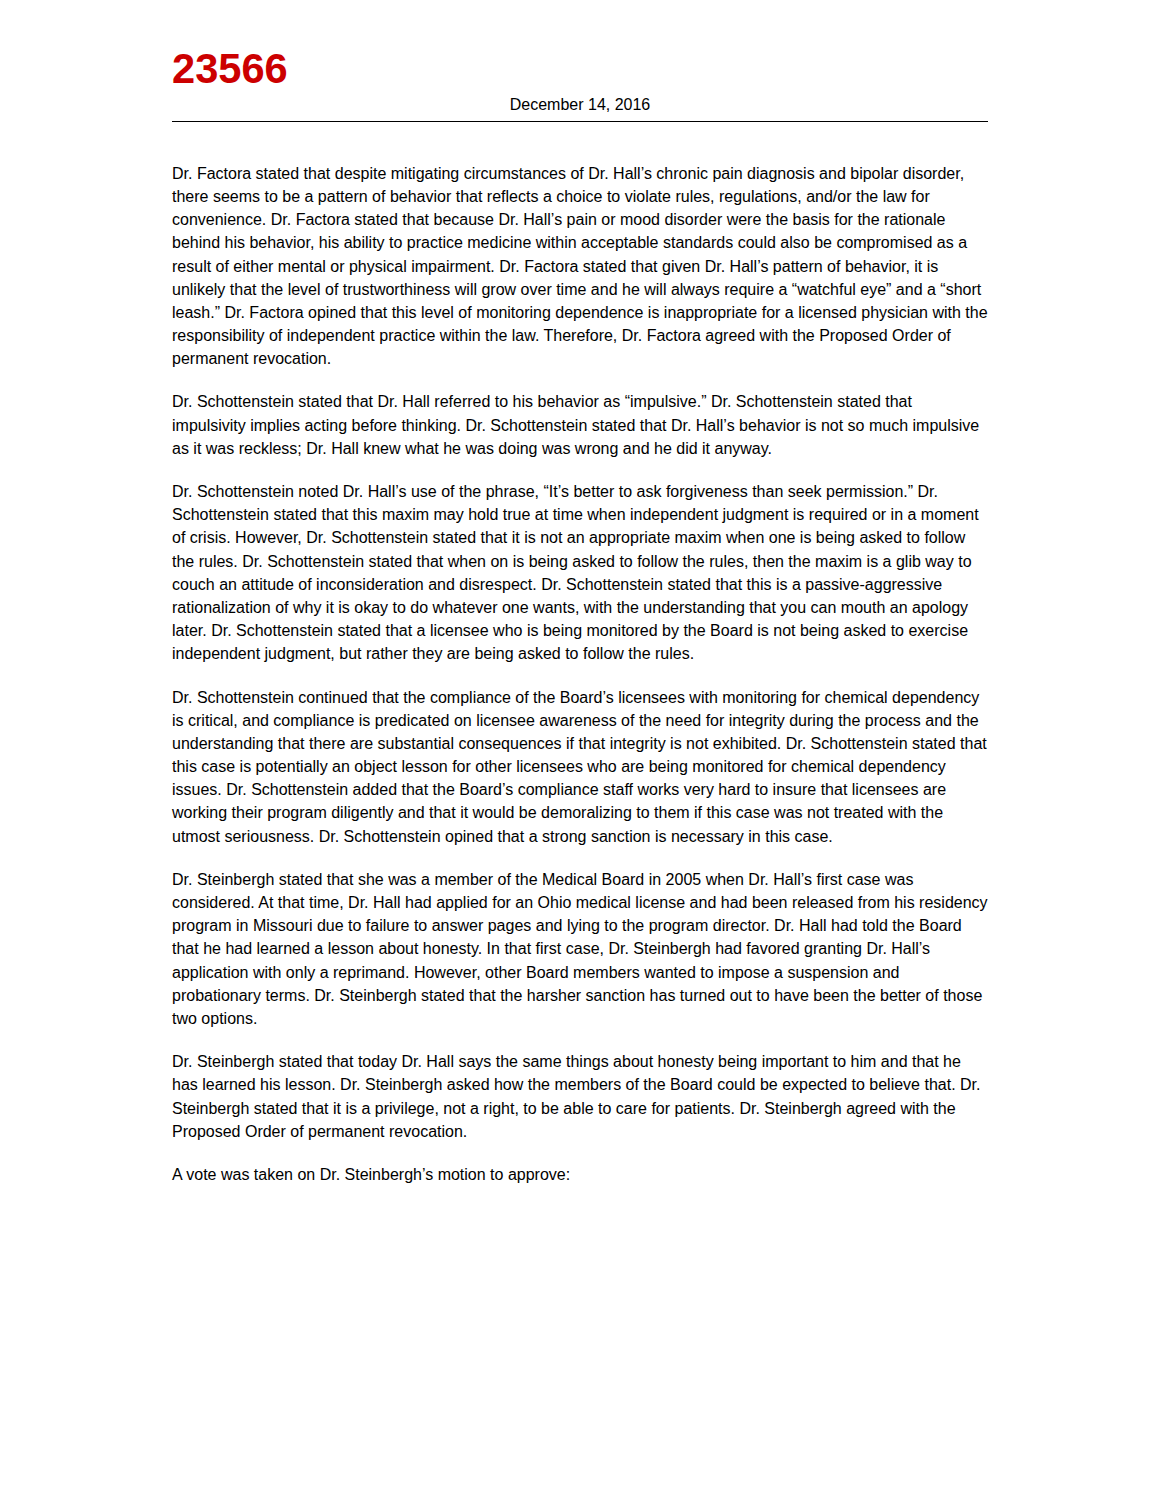23566
December 14, 2016
Dr. Factora stated that despite mitigating circumstances of Dr. Hall’s chronic pain diagnosis and bipolar disorder, there seems to be a pattern of behavior that reflects a choice to violate rules, regulations, and/or the law for convenience. Dr. Factora stated that because Dr. Hall’s pain or mood disorder were the basis for the rationale behind his behavior, his ability to practice medicine within acceptable standards could also be compromised as a result of either mental or physical impairment. Dr. Factora stated that given Dr. Hall’s pattern of behavior, it is unlikely that the level of trustworthiness will grow over time and he will always require a “watchful eye” and a “short leash.” Dr. Factora opined that this level of monitoring dependence is inappropriate for a licensed physician with the responsibility of independent practice within the law. Therefore, Dr. Factora agreed with the Proposed Order of permanent revocation.
Dr. Schottenstein stated that Dr. Hall referred to his behavior as “impulsive.” Dr. Schottenstein stated that impulsivity implies acting before thinking. Dr. Schottenstein stated that Dr. Hall’s behavior is not so much impulsive as it was reckless; Dr. Hall knew what he was doing was wrong and he did it anyway.
Dr. Schottenstein noted Dr. Hall’s use of the phrase, “It’s better to ask forgiveness than seek permission.” Dr. Schottenstein stated that this maxim may hold true at time when independent judgment is required or in a moment of crisis. However, Dr. Schottenstein stated that it is not an appropriate maxim when one is being asked to follow the rules. Dr. Schottenstein stated that when on is being asked to follow the rules, then the maxim is a glib way to couch an attitude of inconsideration and disrespect. Dr. Schottenstein stated that this is a passive-aggressive rationalization of why it is okay to do whatever one wants, with the understanding that you can mouth an apology later. Dr. Schottenstein stated that a licensee who is being monitored by the Board is not being asked to exercise independent judgment, but rather they are being asked to follow the rules.
Dr. Schottenstein continued that the compliance of the Board’s licensees with monitoring for chemical dependency is critical, and compliance is predicated on licensee awareness of the need for integrity during the process and the understanding that there are substantial consequences if that integrity is not exhibited. Dr. Schottenstein stated that this case is potentially an object lesson for other licensees who are being monitored for chemical dependency issues. Dr. Schottenstein added that the Board’s compliance staff works very hard to insure that licensees are working their program diligently and that it would be demoralizing to them if this case was not treated with the utmost seriousness. Dr. Schottenstein opined that a strong sanction is necessary in this case.
Dr. Steinbergh stated that she was a member of the Medical Board in 2005 when Dr. Hall’s first case was considered. At that time, Dr. Hall had applied for an Ohio medical license and had been released from his residency program in Missouri due to failure to answer pages and lying to the program director. Dr. Hall had told the Board that he had learned a lesson about honesty. In that first case, Dr. Steinbergh had favored granting Dr. Hall’s application with only a reprimand. However, other Board members wanted to impose a suspension and probationary terms. Dr. Steinbergh stated that the harsher sanction has turned out to have been the better of those two options.
Dr. Steinbergh stated that today Dr. Hall says the same things about honesty being important to him and that he has learned his lesson. Dr. Steinbergh asked how the members of the Board could be expected to believe that. Dr. Steinbergh stated that it is a privilege, not a right, to be able to care for patients. Dr. Steinbergh agreed with the Proposed Order of permanent revocation.
A vote was taken on Dr. Steinbergh’s motion to approve: